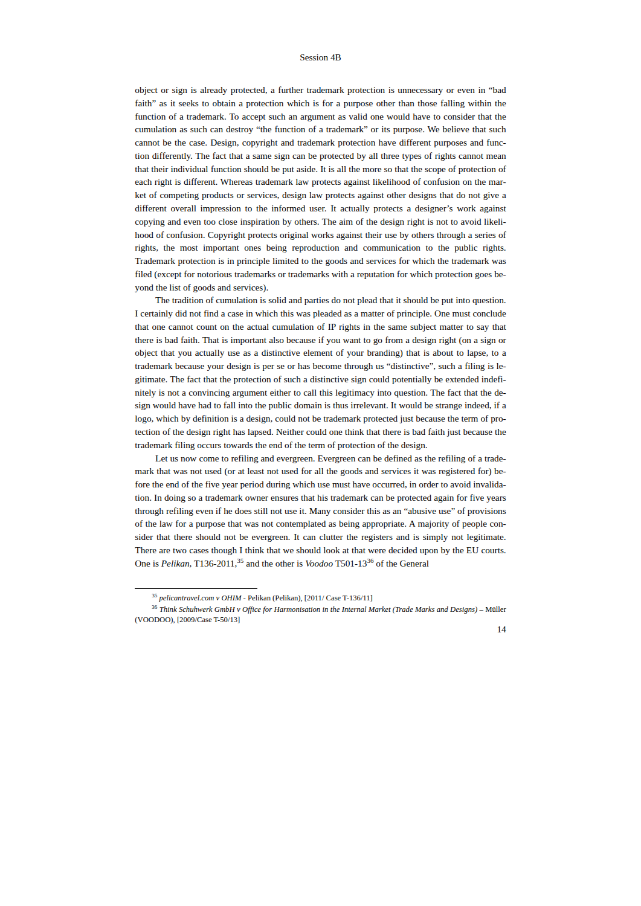Session 4B
object or sign is already protected, a further trademark protection is unnecessary or even in “bad faith” as it seeks to obtain a protection which is for a purpose other than those falling within the function of a trademark. To accept such an argument as valid one would have to consider that the cumulation as such can destroy “the function of a trademark” or its purpose. We believe that such cannot be the case. Design, copyright and trademark protection have different purposes and function differently. The fact that a same sign can be protected by all three types of rights cannot mean that their individual function should be put aside. It is all the more so that the scope of protection of each right is different. Whereas trademark law protects against likelihood of confusion on the market of competing products or services, design law protects against other designs that do not give a different overall impression to the informed user. It actually protects a designer’s work against copying and even too close inspiration by others. The aim of the design right is not to avoid likelihood of confusion. Copyright protects original works against their use by others through a series of rights, the most important ones being reproduction and communication to the public rights. Trademark protection is in principle limited to the goods and services for which the trademark was filed (except for notorious trademarks or trademarks with a reputation for which protection goes beyond the list of goods and services).
The tradition of cumulation is solid and parties do not plead that it should be put into question. I certainly did not find a case in which this was pleaded as a matter of principle. One must conclude that one cannot count on the actual cumulation of IP rights in the same subject matter to say that there is bad faith. That is important also because if you want to go from a design right (on a sign or object that you actually use as a distinctive element of your branding) that is about to lapse, to a trademark because your design is per se or has become through us “distinctive”, such a filing is legitimate. The fact that the protection of such a distinctive sign could potentially be extended indefinitely is not a convincing argument either to call this legitimacy into question. The fact that the design would have had to fall into the public domain is thus irrelevant. It would be strange indeed, if a logo, which by definition is a design, could not be trademark protected just because the term of protection of the design right has lapsed. Neither could one think that there is bad faith just because the trademark filing occurs towards the end of the term of protection of the design.
Let us now come to refiling and evergreen. Evergreen can be defined as the refiling of a trademark that was not used (or at least not used for all the goods and services it was registered for) before the end of the five year period during which use must have occurred, in order to avoid invalidation. In doing so a trademark owner ensures that his trademark can be protected again for five years through refiling even if he does still not use it. Many consider this as an “abusive use” of provisions of the law for a purpose that was not contemplated as being appropriate. A majority of people consider that there should not be evergreen. It can clutter the registers and is simply not legitimate. There are two cases though I think that we should look at that were decided upon by the EU courts. One is Pelikan, T136-2011,35 and the other is Voodoo T501-1336 of the General
35 pelicantravel.com v OHIM - Pelikan (Pelikan), [2011/ Case T-136/11]
36 Think Schuhwerk GmbH v Office for Harmonisation in the Internal Market (Trade Marks and Designs) – Müller (VOODOO), [2009/Case T-50/13]
14